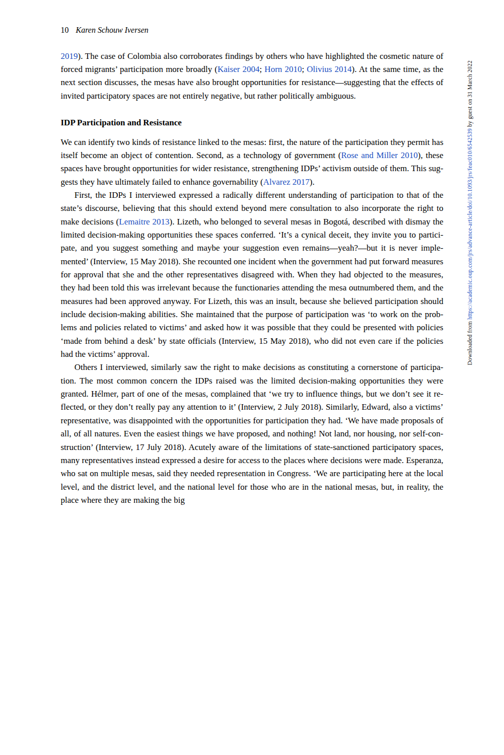10 Karen Schouw Iversen
2019). The case of Colombia also corroborates findings by others who have highlighted the cosmetic nature of forced migrants’ participation more broadly (Kaiser 2004; Horn 2010; Olivius 2014). At the same time, as the next section discusses, the mesas have also brought opportunities for resistance—suggesting that the effects of invited participatory spaces are not entirely negative, but rather politically ambiguous.
IDP Participation and Resistance
We can identify two kinds of resistance linked to the mesas: first, the nature of the participation they permit has itself become an object of contention. Second, as a technology of government (Rose and Miller 2010), these spaces have brought opportunities for wider resistance, strengthening IDPs’ activism outside of them. This suggests they have ultimately failed to enhance governability (Alvarez 2017).
First, the IDPs I interviewed expressed a radically different understanding of participation to that of the state’s discourse, believing that this should extend beyond mere consultation to also incorporate the right to make decisions (Lemaitre 2013). Lizeth, who belonged to several mesas in Bogotá, described with dismay the limited decision-making opportunities these spaces conferred. ‘It’s a cynical deceit, they invite you to participate, and you suggest something and maybe your suggestion even remains—yeah?—but it is never implemented’ (Interview, 15 May 2018). She recounted one incident when the government had put forward measures for approval that she and the other representatives disagreed with. When they had objected to the measures, they had been told this was irrelevant because the functionaries attending the mesa outnumbered them, and the measures had been approved anyway. For Lizeth, this was an insult, because she believed participation should include decision-making abilities. She maintained that the purpose of participation was ‘to work on the problems and policies related to victims’ and asked how it was possible that they could be presented with policies ‘made from behind a desk’ by state officials (Interview, 15 May 2018), who did not even care if the policies had the victims’ approval.
Others I interviewed, similarly saw the right to make decisions as constituting a cornerstone of participation. The most common concern the IDPs raised was the limited decision-making opportunities they were granted. Hélmer, part of one of the mesas, complained that ‘we try to influence things, but we don’t see it reflected, or they don’t really pay any attention to it’ (Interview, 2 July 2018). Similarly, Edward, also a victims’ representative, was disappointed with the opportunities for participation they had. ‘We have made proposals of all, of all natures. Even the easiest things we have proposed, and nothing! Not land, nor housing, nor self-construction’ (Interview, 17 July 2018). Acutely aware of the limitations of state-sanctioned participatory spaces, many representatives instead expressed a desire for access to the places where decisions were made. Esperanza, who sat on multiple mesas, said they needed representation in Congress. ‘We are participating here at the local level, and the district level, and the national level for those who are in the national mesas, but, in reality, the place where they are making the big
Downloaded from https://academic.oup.com/jrs/advance-article/doi/10.1093/jrs/feac010/6542539 by guest on 31 March 2022